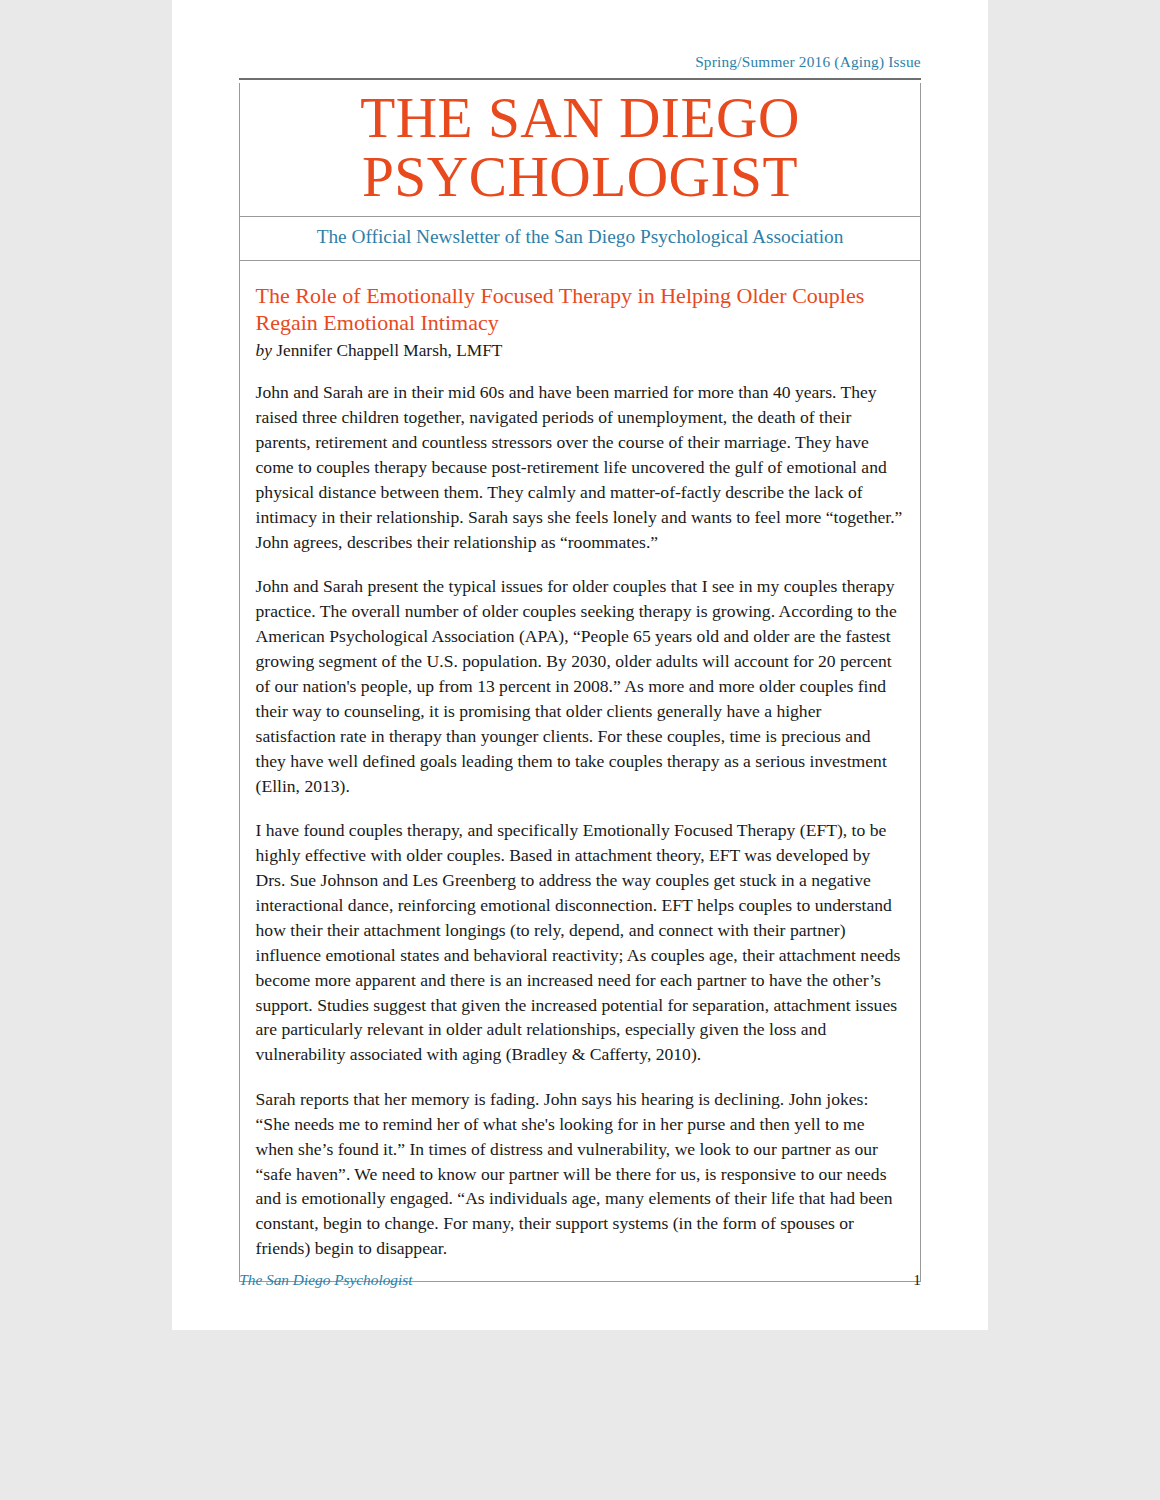Spring/Summer 2016 (Aging) Issue
THE SAN DIEGO PSYCHOLOGIST
The Official Newsletter of the San Diego Psychological Association
The Role of Emotionally Focused Therapy in Helping Older Couples Regain Emotional Intimacy
by Jennifer Chappell Marsh, LMFT
John and Sarah are in their mid 60s and have been married for more than 40 years. They raised three children together, navigated periods of unemployment, the death of their parents, retirement and countless stressors over the course of their marriage. They have come to couples therapy because post-retirement life uncovered the gulf of emotional and physical distance between them. They calmly and matter-of-factly describe the lack of intimacy in their relationship. Sarah says she feels lonely and wants to feel more “together.” John agrees, describes their relationship as “roommates.”
John and Sarah present the typical issues for older couples that I see in my couples therapy practice. The overall number of older couples seeking therapy is growing. According to the American Psychological Association (APA), “People 65 years old and older are the fastest growing segment of the U.S. population. By 2030, older adults will account for 20 percent of our nation's people, up from 13 percent in 2008.” As more and more older couples find their way to counseling, it is promising that older clients generally have a higher satisfaction rate in therapy than younger clients. For these couples, time is precious and they have well defined goals leading them to take couples therapy as a serious investment (Ellin, 2013).
I have found couples therapy, and specifically Emotionally Focused Therapy (EFT), to be highly effective with older couples. Based in attachment theory, EFT was developed by Drs. Sue Johnson and Les Greenberg to address the way couples get stuck in a negative interactional dance, reinforcing emotional disconnection. EFT helps couples to understand how their their attachment longings (to rely, depend, and connect with their partner) influence emotional states and behavioral reactivity; As couples age, their attachment needs become more apparent and there is an increased need for each partner to have the other’s support. Studies suggest that given the increased potential for separation, attachment issues are particularly relevant in older adult relationships, especially given the loss and vulnerability associated with aging (Bradley & Cafferty, 2010).
Sarah reports that her memory is fading. John says his hearing is declining. John jokes: “She needs me to remind her of what she's looking for in her purse and then yell to me when she’s found it.” In times of distress and vulnerability, we look to our partner as our “safe haven”. We need to know our partner will be there for us, is responsive to our needs and is emotionally engaged. “As individuals age, many elements of their life that had been constant, begin to change. For many, their support systems (in the form of spouses or friends) begin to disappear.
The San Diego Psychologist 1